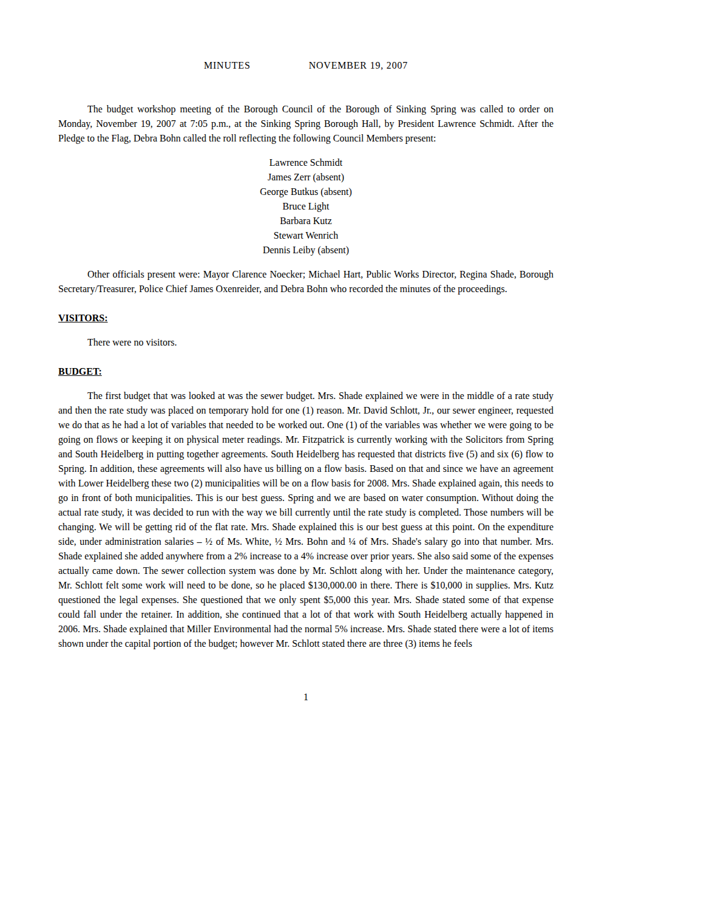MINUTES NOVEMBER 19, 2007
The budget workshop meeting of the Borough Council of the Borough of Sinking Spring was called to order on Monday, November 19, 2007 at 7:05 p.m., at the Sinking Spring Borough Hall, by President Lawrence Schmidt. After the Pledge to the Flag, Debra Bohn called the roll reflecting the following Council Members present:
Lawrence Schmidt
James Zerr (absent)
George Butkus (absent)
Bruce Light
Barbara Kutz
Stewart Wenrich
Dennis Leiby (absent)
Other officials present were: Mayor Clarence Noecker; Michael Hart, Public Works Director, Regina Shade, Borough Secretary/Treasurer, Police Chief James Oxenreider, and Debra Bohn who recorded the minutes of the proceedings.
Visitors:
There were no visitors.
Budget:
The first budget that was looked at was the sewer budget. Mrs. Shade explained we were in the middle of a rate study and then the rate study was placed on temporary hold for one (1) reason. Mr. David Schlott, Jr., our sewer engineer, requested we do that as he had a lot of variables that needed to be worked out. One (1) of the variables was whether we were going to be going on flows or keeping it on physical meter readings. Mr. Fitzpatrick is currently working with the Solicitors from Spring and South Heidelberg in putting together agreements. South Heidelberg has requested that districts five (5) and six (6) flow to Spring. In addition, these agreements will also have us billing on a flow basis. Based on that and since we have an agreement with Lower Heidelberg these two (2) municipalities will be on a flow basis for 2008. Mrs. Shade explained again, this needs to go in front of both municipalities. This is our best guess. Spring and we are based on water consumption. Without doing the actual rate study, it was decided to run with the way we bill currently until the rate study is completed. Those numbers will be changing. We will be getting rid of the flat rate. Mrs. Shade explained this is our best guess at this point. On the expenditure side, under administration salaries – ½ of Ms. White, ½ Mrs. Bohn and ¼ of Mrs. Shade's salary go into that number. Mrs. Shade explained she added anywhere from a 2% increase to a 4% increase over prior years. She also said some of the expenses actually came down. The sewer collection system was done by Mr. Schlott along with her. Under the maintenance category, Mr. Schlott felt some work will need to be done, so he placed $130,000.00 in there. There is $10,000 in supplies. Mrs. Kutz questioned the legal expenses. She questioned that we only spent $5,000 this year. Mrs. Shade stated some of that expense could fall under the retainer. In addition, she continued that a lot of that work with South Heidelberg actually happened in 2006. Mrs. Shade explained that Miller Environmental had the normal 5% increase. Mrs. Shade stated there were a lot of items shown under the capital portion of the budget; however Mr. Schlott stated there are three (3) items he feels
1